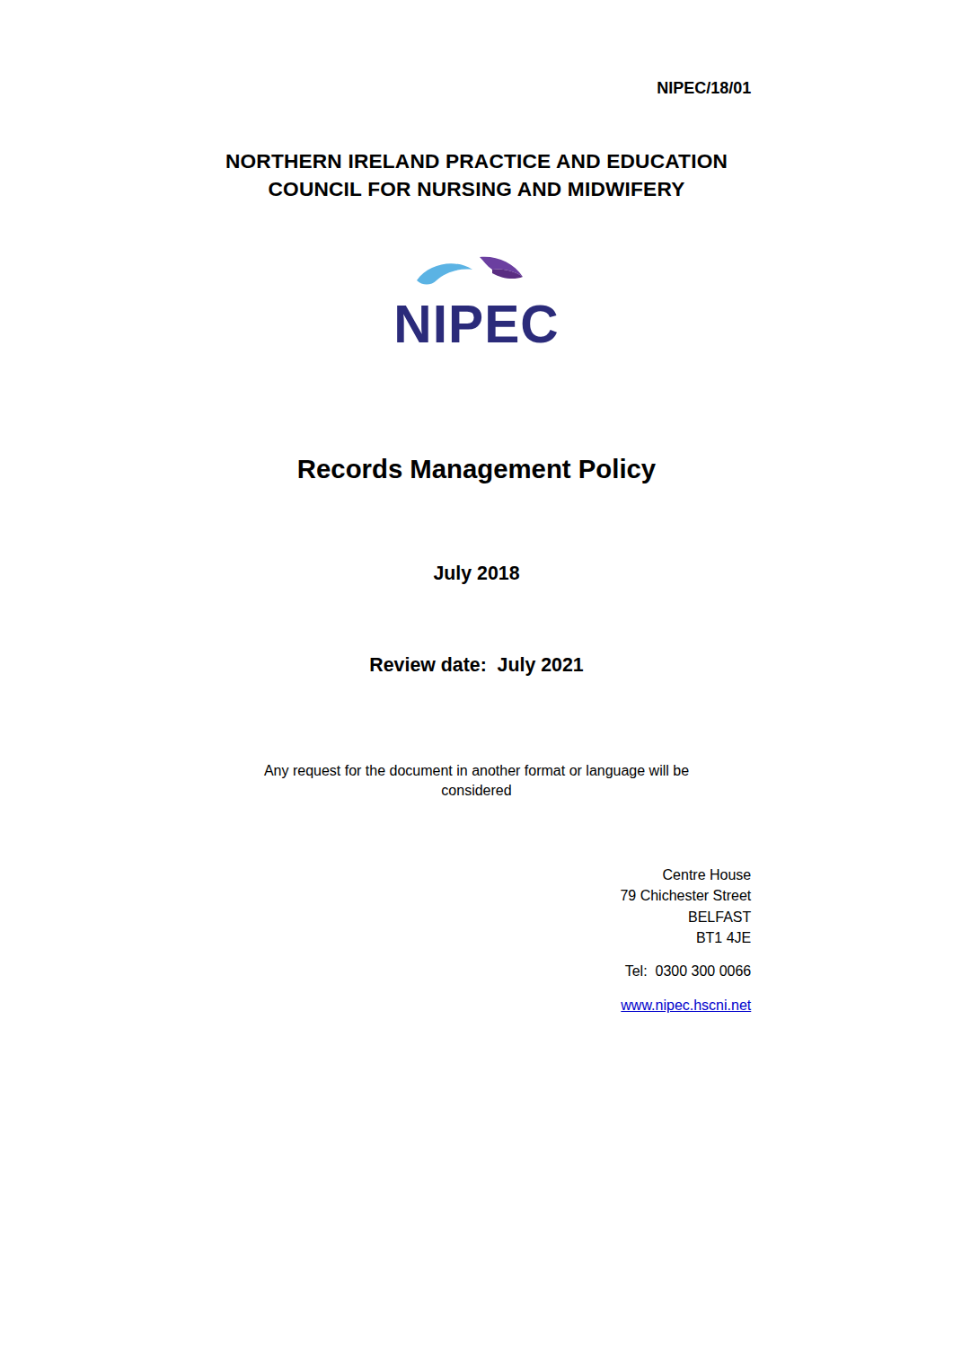NIPEC/18/01
NORTHERN IRELAND PRACTICE AND EDUCATION
COUNCIL FOR NURSING AND MIDWIFERY
NIPEC
Records Management Policy
July 2018
Review date: July 2021
Any request for the document in another format or language will be
considered
Centre House
79 Chichester Street
BELFAST
BT1 4JE
Tel: 0300 300 0066
www.nipec.hscni.net